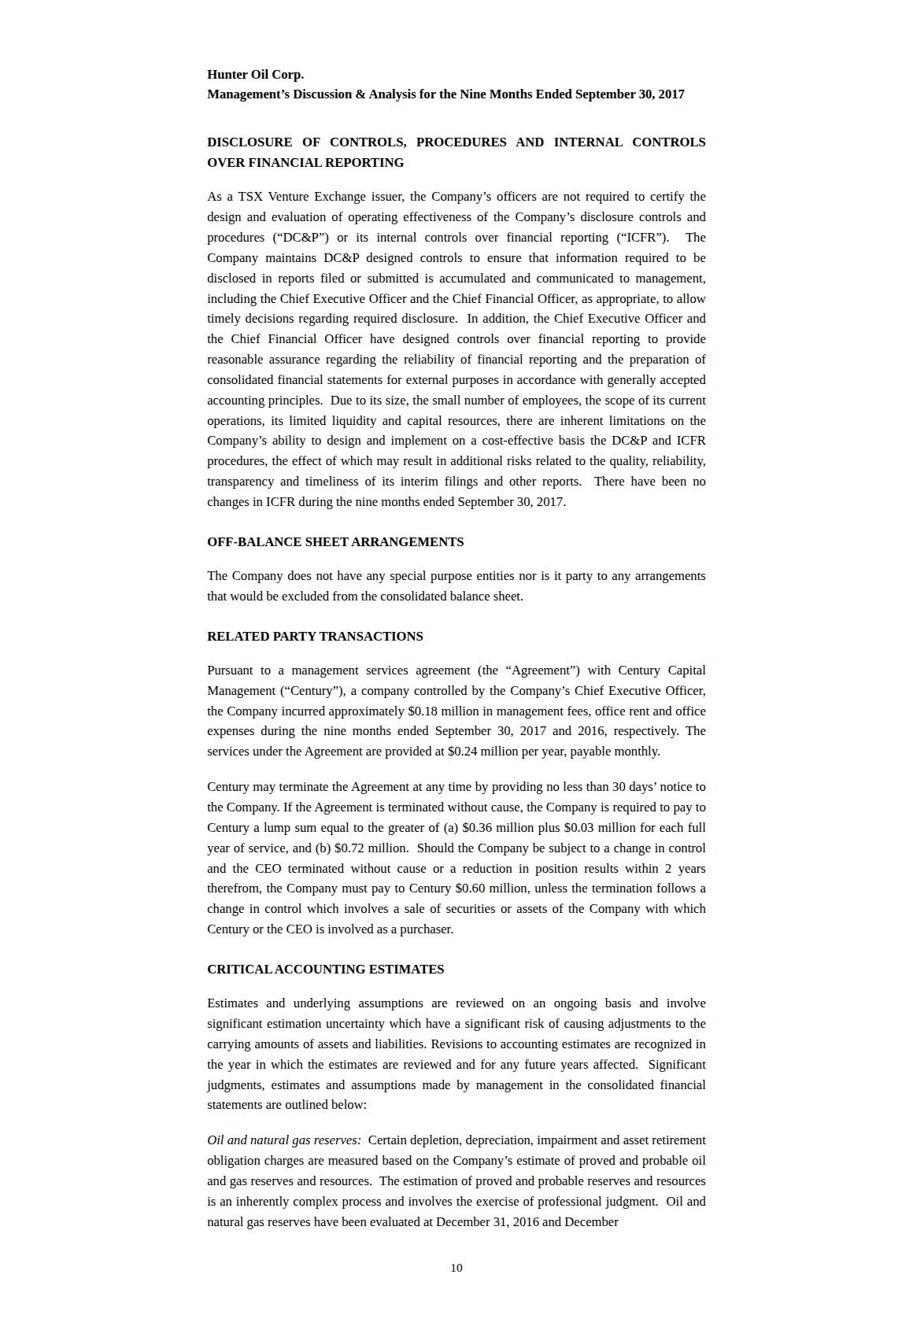Hunter Oil Corp.
Management’s Discussion & Analysis for the Nine Months Ended September 30, 2017
Disclosure of Controls, Procedures and Internal Controls Over Financial Reporting
As a TSX Venture Exchange issuer, the Company’s officers are not required to certify the design and evaluation of operating effectiveness of the Company’s disclosure controls and procedures (“DC&P”) or its internal controls over financial reporting (“ICFR”). The Company maintains DC&P designed controls to ensure that information required to be disclosed in reports filed or submitted is accumulated and communicated to management, including the Chief Executive Officer and the Chief Financial Officer, as appropriate, to allow timely decisions regarding required disclosure. In addition, the Chief Executive Officer and the Chief Financial Officer have designed controls over financial reporting to provide reasonable assurance regarding the reliability of financial reporting and the preparation of consolidated financial statements for external purposes in accordance with generally accepted accounting principles. Due to its size, the small number of employees, the scope of its current operations, its limited liquidity and capital resources, there are inherent limitations on the Company’s ability to design and implement on a cost-effective basis the DC&P and ICFR procedures, the effect of which may result in additional risks related to the quality, reliability, transparency and timeliness of its interim filings and other reports. There have been no changes in ICFR during the nine months ended September 30, 2017.
Off-Balance Sheet Arrangements
The Company does not have any special purpose entities nor is it party to any arrangements that would be excluded from the consolidated balance sheet.
Related Party Transactions
Pursuant to a management services agreement (the “Agreement”) with Century Capital Management (“Century”), a company controlled by the Company’s Chief Executive Officer, the Company incurred approximately $0.18 million in management fees, office rent and office expenses during the nine months ended September 30, 2017 and 2016, respectively. The services under the Agreement are provided at $0.24 million per year, payable monthly.
Century may terminate the Agreement at any time by providing no less than 30 days’ notice to the Company. If the Agreement is terminated without cause, the Company is required to pay to Century a lump sum equal to the greater of (a) $0.36 million plus $0.03 million for each full year of service, and (b) $0.72 million. Should the Company be subject to a change in control and the CEO terminated without cause or a reduction in position results within 2 years therefrom, the Company must pay to Century $0.60 million, unless the termination follows a change in control which involves a sale of securities or assets of the Company with which Century or the CEO is involved as a purchaser.
Critical Accounting Estimates
Estimates and underlying assumptions are reviewed on an ongoing basis and involve significant estimation uncertainty which have a significant risk of causing adjustments to the carrying amounts of assets and liabilities. Revisions to accounting estimates are recognized in the year in which the estimates are reviewed and for any future years affected. Significant judgments, estimates and assumptions made by management in the consolidated financial statements are outlined below:
Oil and natural gas reserves: Certain depletion, depreciation, impairment and asset retirement obligation charges are measured based on the Company’s estimate of proved and probable oil and gas reserves and resources. The estimation of proved and probable reserves and resources is an inherently complex process and involves the exercise of professional judgment. Oil and natural gas reserves have been evaluated at December 31, 2016 and December
10